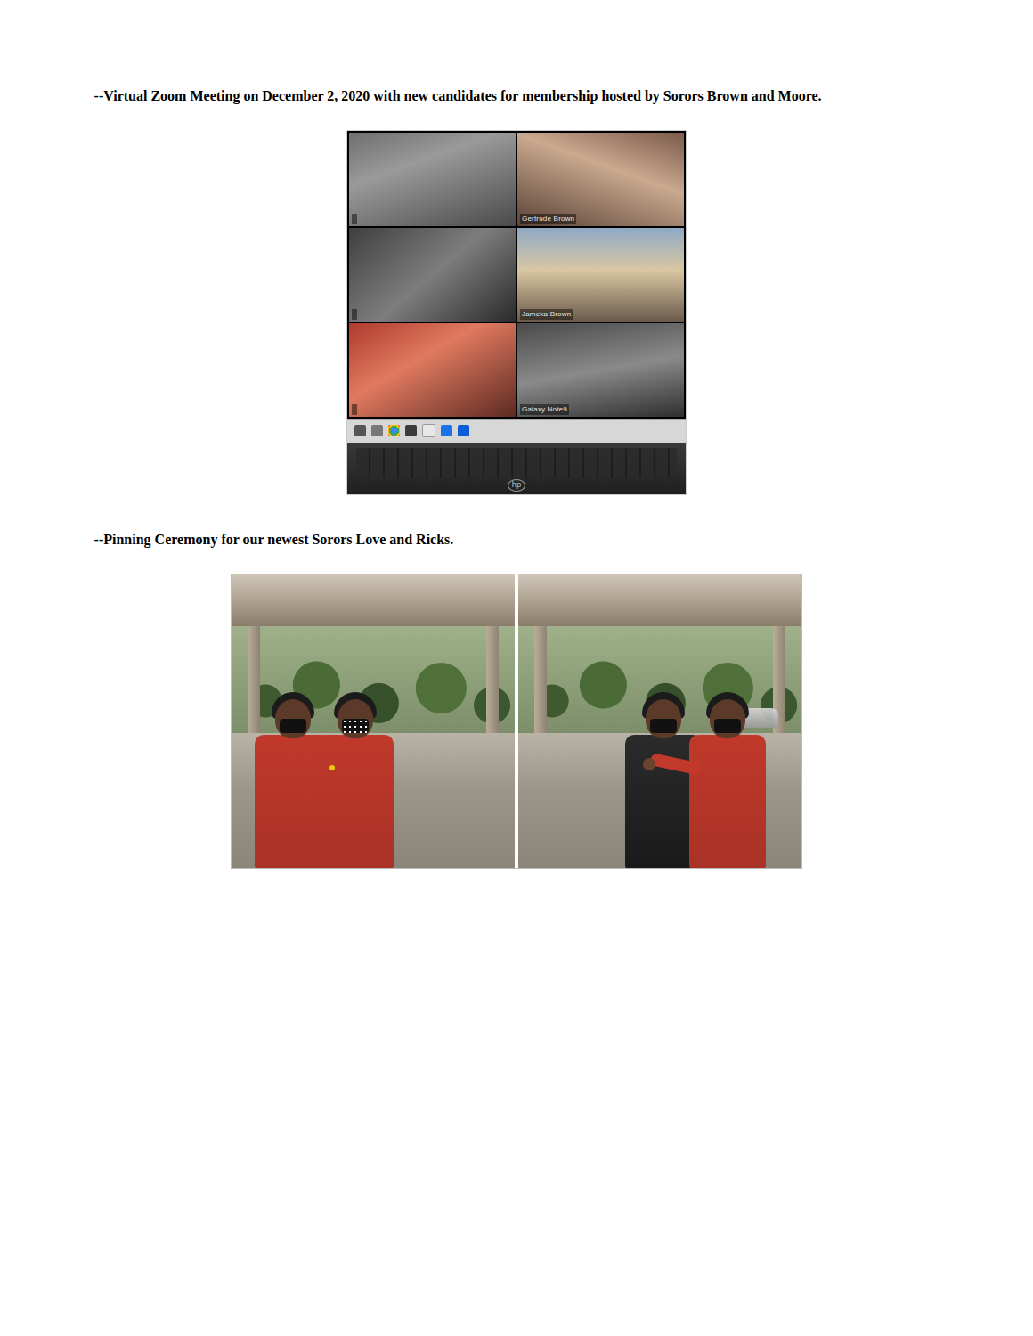--Virtual Zoom Meeting on December 2, 2020 with new candidates for membership hosted by Sorors Brown and Moore.
Gertrude Brown
Jameka Brown
Galaxy Note9
hp
--Pinning Ceremony for our newest Sorors Love and Ricks.